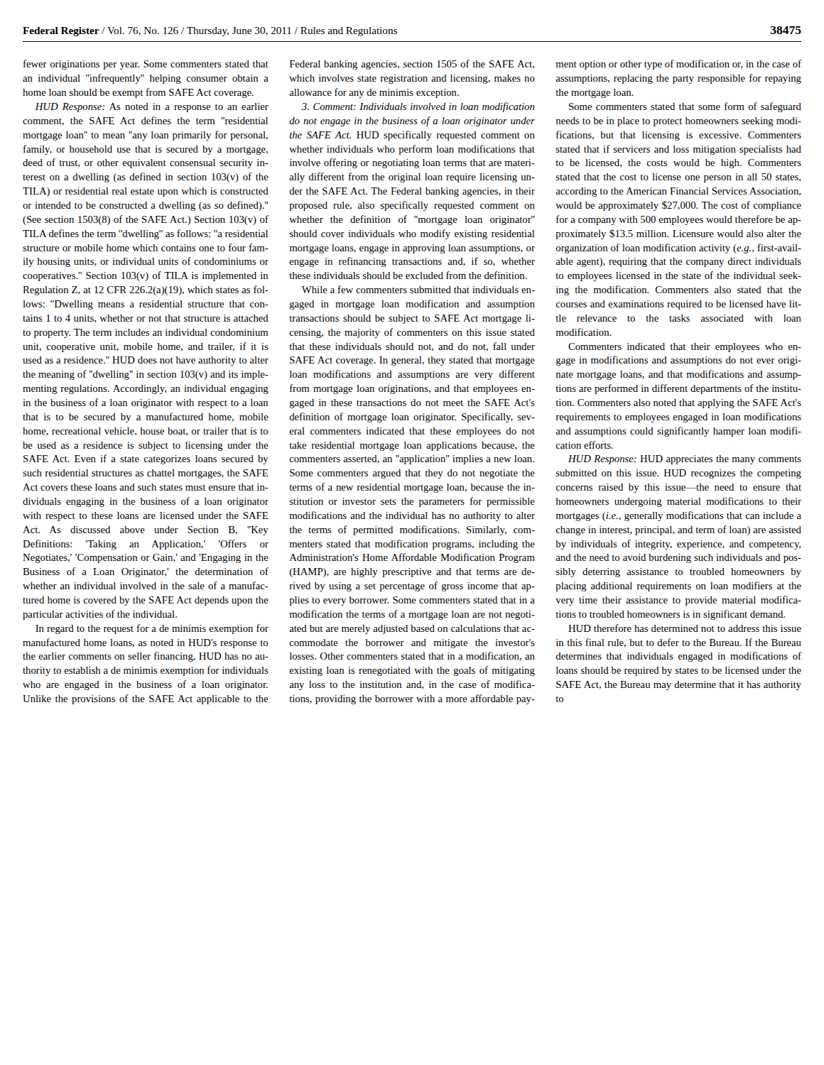Federal Register / Vol. 76, No. 126 / Thursday, June 30, 2011 / Rules and Regulations 38475
fewer originations per year. Some commenters stated that an individual ''infrequently'' helping consumer obtain a home loan should be exempt from SAFE Act coverage.
HUD Response: As noted in a response to an earlier comment, the SAFE Act defines the term ''residential mortgage loan'' to mean ''any loan primarily for personal, family, or household use that is secured by a mortgage, deed of trust, or other equivalent consensual security interest on a dwelling (as defined in section 103(v) of the TILA) or residential real estate upon which is constructed or intended to be constructed a dwelling (as so defined).'' (See section 1503(8) of the SAFE Act.) Section 103(v) of TILA defines the term ''dwelling'' as follows: ''a residential structure or mobile home which contains one to four family housing units, or individual units of condominiums or cooperatives.'' Section 103(v) of TILA is implemented in Regulation Z, at 12 CFR 226.2(a)(19), which states as follows: ''Dwelling means a residential structure that contains 1 to 4 units, whether or not that structure is attached to property. The term includes an individual condominium unit, cooperative unit, mobile home, and trailer, if it is used as a residence.'' HUD does not have authority to alter the meaning of ''dwelling'' in section 103(v) and its implementing regulations. Accordingly, an individual engaging in the business of a loan originator with respect to a loan that is to be secured by a manufactured home, mobile home, recreational vehicle, house boat, or trailer that is to be used as a residence is subject to licensing under the SAFE Act. Even if a state categorizes loans secured by such residential structures as chattel mortgages, the SAFE Act covers these loans and such states must ensure that individuals engaging in the business of a loan originator with respect to these loans are licensed under the SAFE Act. As discussed above under Section B, ''Key Definitions: 'Taking an Application,' 'Offers or Negotiates,' 'Compensation or Gain,' and 'Engaging in the Business of a Loan Originator,' the determination of whether an individual involved in the sale of a manufactured home is covered by the SAFE Act depends upon the particular activities of the individual.
In regard to the request for a de minimis exemption for manufactured home loans, as noted in HUD's response to the earlier comments on seller financing, HUD has no authority to establish a de minimis exemption for individuals who are engaged in the business of a loan originator. Unlike the provisions of the SAFE Act applicable to the Federal banking agencies, section 1505 of the SAFE Act, which involves state registration and licensing, makes no allowance for any de minimis exception.
3. Comment: Individuals involved in loan modification do not engage in the business of a loan originator under the SAFE Act. HUD specifically requested comment on whether individuals who perform loan modifications that involve offering or negotiating loan terms that are materially different from the original loan require licensing under the SAFE Act. The Federal banking agencies, in their proposed rule, also specifically requested comment on whether the definition of ''mortgage loan originator'' should cover individuals who modify existing residential mortgage loans, engage in approving loan assumptions, or engage in refinancing transactions and, if so, whether these individuals should be excluded from the definition.
While a few commenters submitted that individuals engaged in mortgage loan modification and assumption transactions should be subject to SAFE Act mortgage licensing, the majority of commenters on this issue stated that these individuals should not, and do not, fall under SAFE Act coverage. In general, they stated that mortgage loan modifications and assumptions are very different from mortgage loan originations, and that employees engaged in these transactions do not meet the SAFE Act's definition of mortgage loan originator. Specifically, several commenters indicated that these employees do not take residential mortgage loan applications because, the commenters asserted, an ''application'' implies a new loan. Some commenters argued that they do not negotiate the terms of a new residential mortgage loan, because the institution or investor sets the parameters for permissible modifications and the individual has no authority to alter the terms of permitted modifications. Similarly, commenters stated that modification programs, including the Administration's Home Affordable Modification Program (HAMP), are highly prescriptive and that terms are derived by using a set percentage of gross income that applies to every borrower. Some commenters stated that in a modification the terms of a mortgage loan are not negotiated but are merely adjusted based on calculations that accommodate the borrower and mitigate the investor's losses. Other commenters stated that in a modification, an existing loan is renegotiated with the goals of mitigating any loss to the institution and, in the case of modifications, providing the borrower with a more affordable payment option or other type of modification or, in the case of assumptions, replacing the party responsible for repaying the mortgage loan.
Some commenters stated that some form of safeguard needs to be in place to protect homeowners seeking modifications, but that licensing is excessive. Commenters stated that if servicers and loss mitigation specialists had to be licensed, the costs would be high. Commenters stated that the cost to license one person in all 50 states, according to the American Financial Services Association, would be approximately $27,000. The cost of compliance for a company with 500 employees would therefore be approximately $13.5 million. Licensure would also alter the organization of loan modification activity (e.g., first-available agent), requiring that the company direct individuals to employees licensed in the state of the individual seeking the modification. Commenters also stated that the courses and examinations required to be licensed have little relevance to the tasks associated with loan modification.
Commenters indicated that their employees who engage in modifications and assumptions do not ever originate mortgage loans, and that modifications and assumptions are performed in different departments of the institution. Commenters also noted that applying the SAFE Act's requirements to employees engaged in loan modifications and assumptions could significantly hamper loan modification efforts.
HUD Response: HUD appreciates the many comments submitted on this issue. HUD recognizes the competing concerns raised by this issue—the need to ensure that homeowners undergoing material modifications to their mortgages (i.e., generally modifications that can include a change in interest, principal, and term of loan) are assisted by individuals of integrity, experience, and competency, and the need to avoid burdening such individuals and possibly deterring assistance to troubled homeowners by placing additional requirements on loan modifiers at the very time their assistance to provide material modifications to troubled homeowners is in significant demand.
HUD therefore has determined not to address this issue in this final rule, but to defer to the Bureau. If the Bureau determines that individuals engaged in modifications of loans should be required by states to be licensed under the SAFE Act, the Bureau may determine that it has authority to